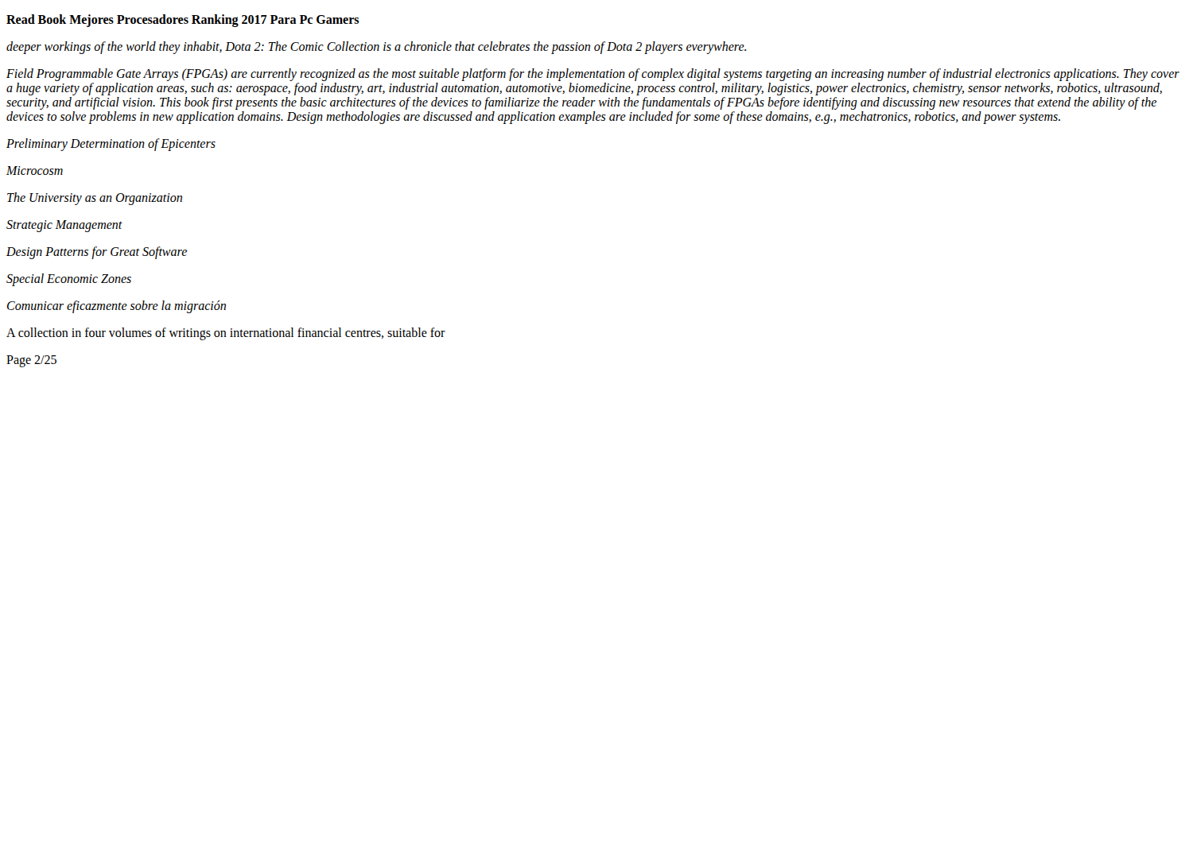Read Book Mejores Procesadores Ranking 2017 Para Pc Gamers
deeper workings of the world they inhabit, Dota 2: The Comic Collection is a chronicle that celebrates the passion of Dota 2 players everywhere.
Field Programmable Gate Arrays (FPGAs) are currently recognized as the most suitable platform for the implementation of complex digital systems targeting an increasing number of industrial electronics applications. They cover a huge variety of application areas, such as: aerospace, food industry, art, industrial automation, automotive, biomedicine, process control, military, logistics, power electronics, chemistry, sensor networks, robotics, ultrasound, security, and artificial vision. This book first presents the basic architectures of the devices to familiarize the reader with the fundamentals of FPGAs before identifying and discussing new resources that extend the ability of the devices to solve problems in new application domains. Design methodologies are discussed and application examples are included for some of these domains, e.g., mechatronics, robotics, and power systems.
Preliminary Determination of Epicenters
Microcosm
The University as an Organization
Strategic Management
Design Patterns for Great Software
Special Economic Zones
Comunicar eficazmente sobre la migración
A collection in four volumes of writings on international financial centres, suitable for
Page 2/25